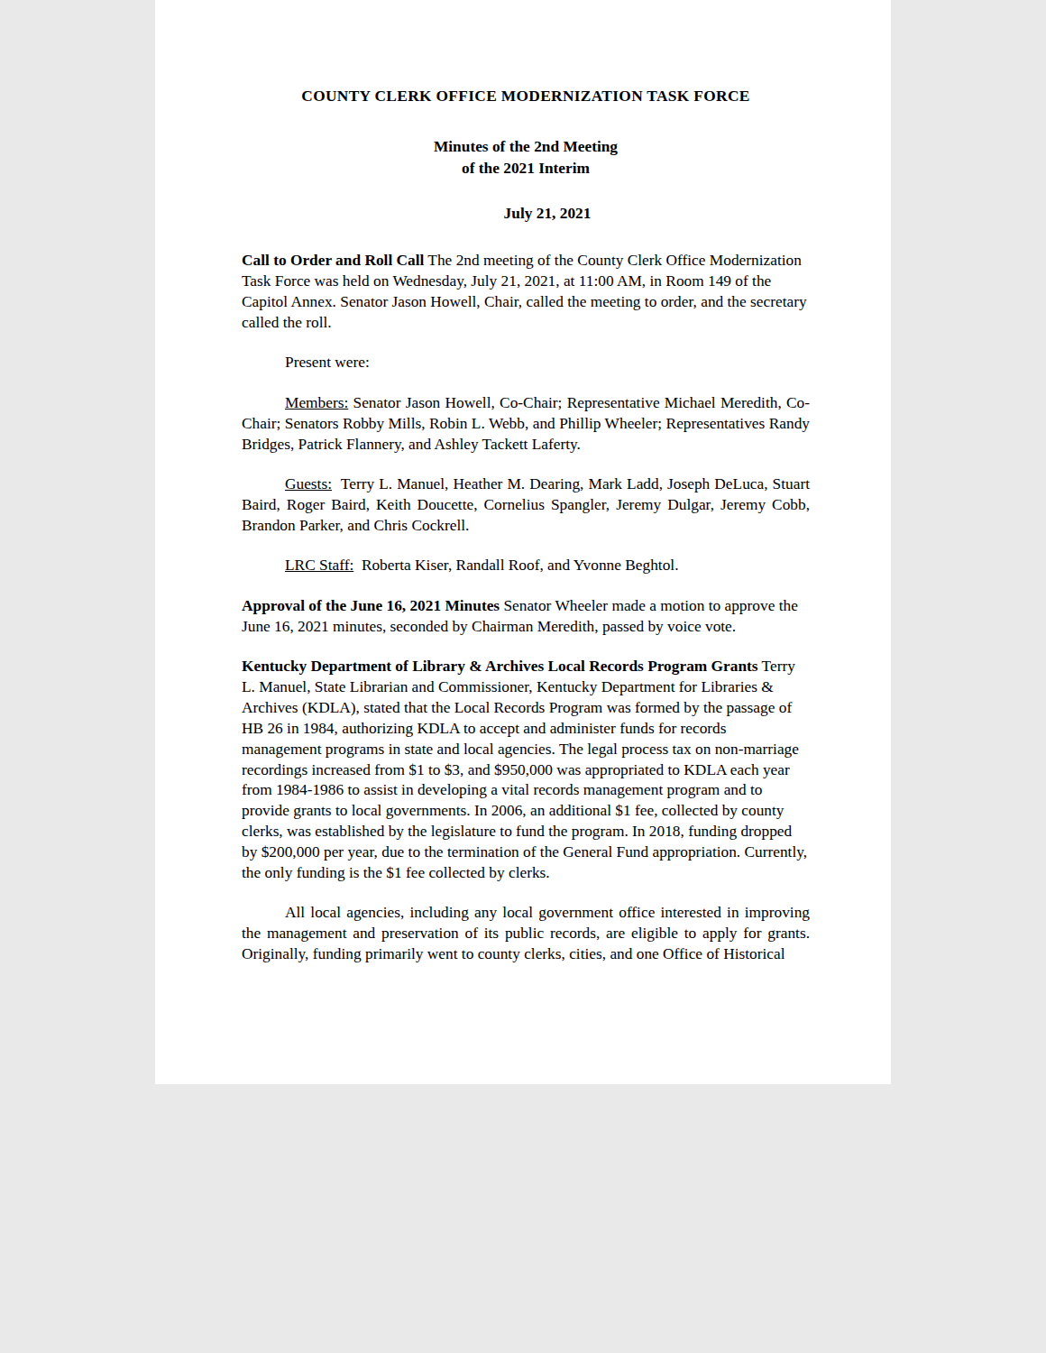County Clerk Office Modernization Task Force
Minutes of the 2nd Meeting
of the 2021 Interim
July 21, 2021
Call to Order and Roll Call
The 2nd meeting of the County Clerk Office Modernization Task Force was held on Wednesday, July 21, 2021, at 11:00 AM, in Room 149 of the Capitol Annex. Senator Jason Howell, Chair, called the meeting to order, and the secretary called the roll.
Present were:
Members: Senator Jason Howell, Co-Chair; Representative Michael Meredith, Co-Chair; Senators Robby Mills, Robin L. Webb, and Phillip Wheeler; Representatives Randy Bridges, Patrick Flannery, and Ashley Tackett Laferty.
Guests: Terry L. Manuel, Heather M. Dearing, Mark Ladd, Joseph DeLuca, Stuart Baird, Roger Baird, Keith Doucette, Cornelius Spangler, Jeremy Dulgar, Jeremy Cobb, Brandon Parker, and Chris Cockrell.
LRC Staff: Roberta Kiser, Randall Roof, and Yvonne Beghtol.
Approval of the June 16, 2021 Minutes
Senator Wheeler made a motion to approve the June 16, 2021 minutes, seconded by Chairman Meredith, passed by voice vote.
Kentucky Department of Library & Archives Local Records Program Grants
Terry L. Manuel, State Librarian and Commissioner, Kentucky Department for Libraries & Archives (KDLA), stated that the Local Records Program was formed by the passage of HB 26 in 1984, authorizing KDLA to accept and administer funds for records management programs in state and local agencies. The legal process tax on non-marriage recordings increased from $1 to $3, and $950,000 was appropriated to KDLA each year from 1984-1986 to assist in developing a vital records management program and to provide grants to local governments. In 2006, an additional $1 fee, collected by county clerks, was established by the legislature to fund the program. In 2018, funding dropped by $200,000 per year, due to the termination of the General Fund appropriation. Currently, the only funding is the $1 fee collected by clerks.
All local agencies, including any local government office interested in improving the management and preservation of its public records, are eligible to apply for grants. Originally, funding primarily went to county clerks, cities, and one Office of Historical